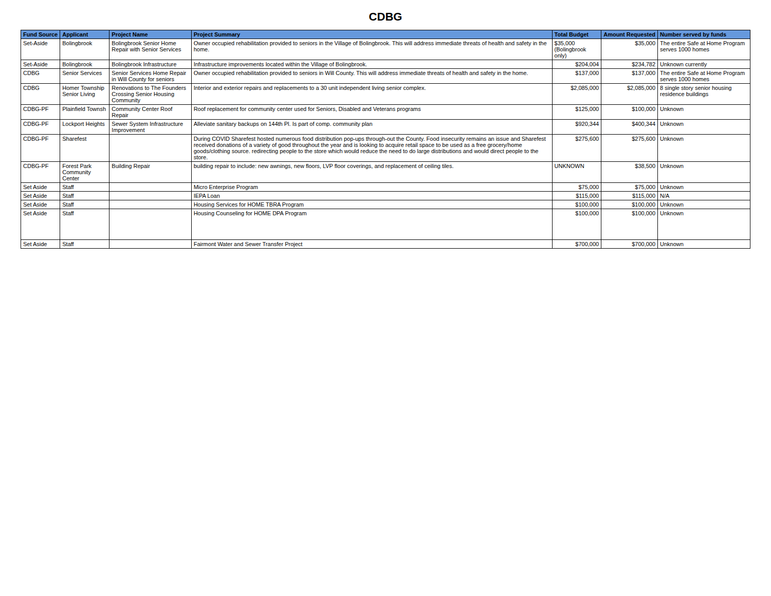CDBG
| Fund Source | Applicant | Project Name | Project Summary | Total Budget | Amount Requested | Number served by funds |
| --- | --- | --- | --- | --- | --- | --- |
| Set-Aside | Bolingbrook | Bolingbrook Senior Home Repair with Senior Services | Owner occupied rehabilitation provided to seniors in the Village of Bolingbrook. This will address immediate threats of health and safety in the home. | $35,000 (Bolingbrook only) | $35,000 | The entire Safe at Home Program serves 1000 homes |
| Set-Aside | Bolingbrook | Bolingbrook Infrastructure | Infrastructure improvements located within the Village of Bolingbrook. | $204,004 | $234,782 | Unknown currently |
| CDBG | Senior Services | Senior Services Home Repair in Will County for seniors | Owner occupied rehabilitation provided to seniors in Will County. This will address immediate threats of health and safety in the home. | $137,000 | $137,000 | The entire Safe at Home Program serves 1000 homes |
| CDBG | Homer Township Senior Living | Renovations to The Founders Crossing Senior Housing Community | Interior and exterior repairs and replacements to a 30 unit independent living senior complex. | $2,085,000 | $2,085,000 | 8 single story senior housing residence buildings |
| CDBG-PF | Plainfield Townsh | Community Center Roof Repair | Roof replacement for community center used for Seniors, Disabled and Veterans programs | $125,000 | $100,000 | Unknown |
| CDBG-PF | Lockport Heights | Sewer System Infrastructure Improvement | Alleviate sanitary backups on 144th Pl. Is part of comp. community plan | $920,344 | $400,344 | Unknown |
| CDBG-PF | Sharefest | | During COVID Sharefest hosted numerous food distribution pop-ups through-out the County. Food insecurity remains an issue and Sharefest received donations of a variety of good throughout the year and is looking to acquire retail space to be used as a free grocery/home goods/clothing source. redirecting people to the store which would reduce the need to do large distributions and would direct people to the store. | $275,600 | $275,600 | Unknown |
| CDBG-PF | Forest Park Community Center | Building Repair | building repair to include: new awnings, new floors, LVP floor coverings, and replacement of ceiling tiles. | UNKNOWN | $38,500 | Unknown |
| Set Aside | Staff | | Micro Enterprise Program | $75,000 | $75,000 | Unknown |
| Set Aside | Staff | | IEPA Loan | $115,000 | $115,000 | N/A |
| Set Aside | Staff | | Housing Services for HOME TBRA Program | $100,000 | $100,000 | Unknown |
| Set Aside | Staff | | Housing Counseling for HOME DPA Program | $100,000 | $100,000 | Unknown |
| Set Aside | Staff | | Fairmont Water and Sewer Transfer Project | $700,000 | $700,000 | Unknown |